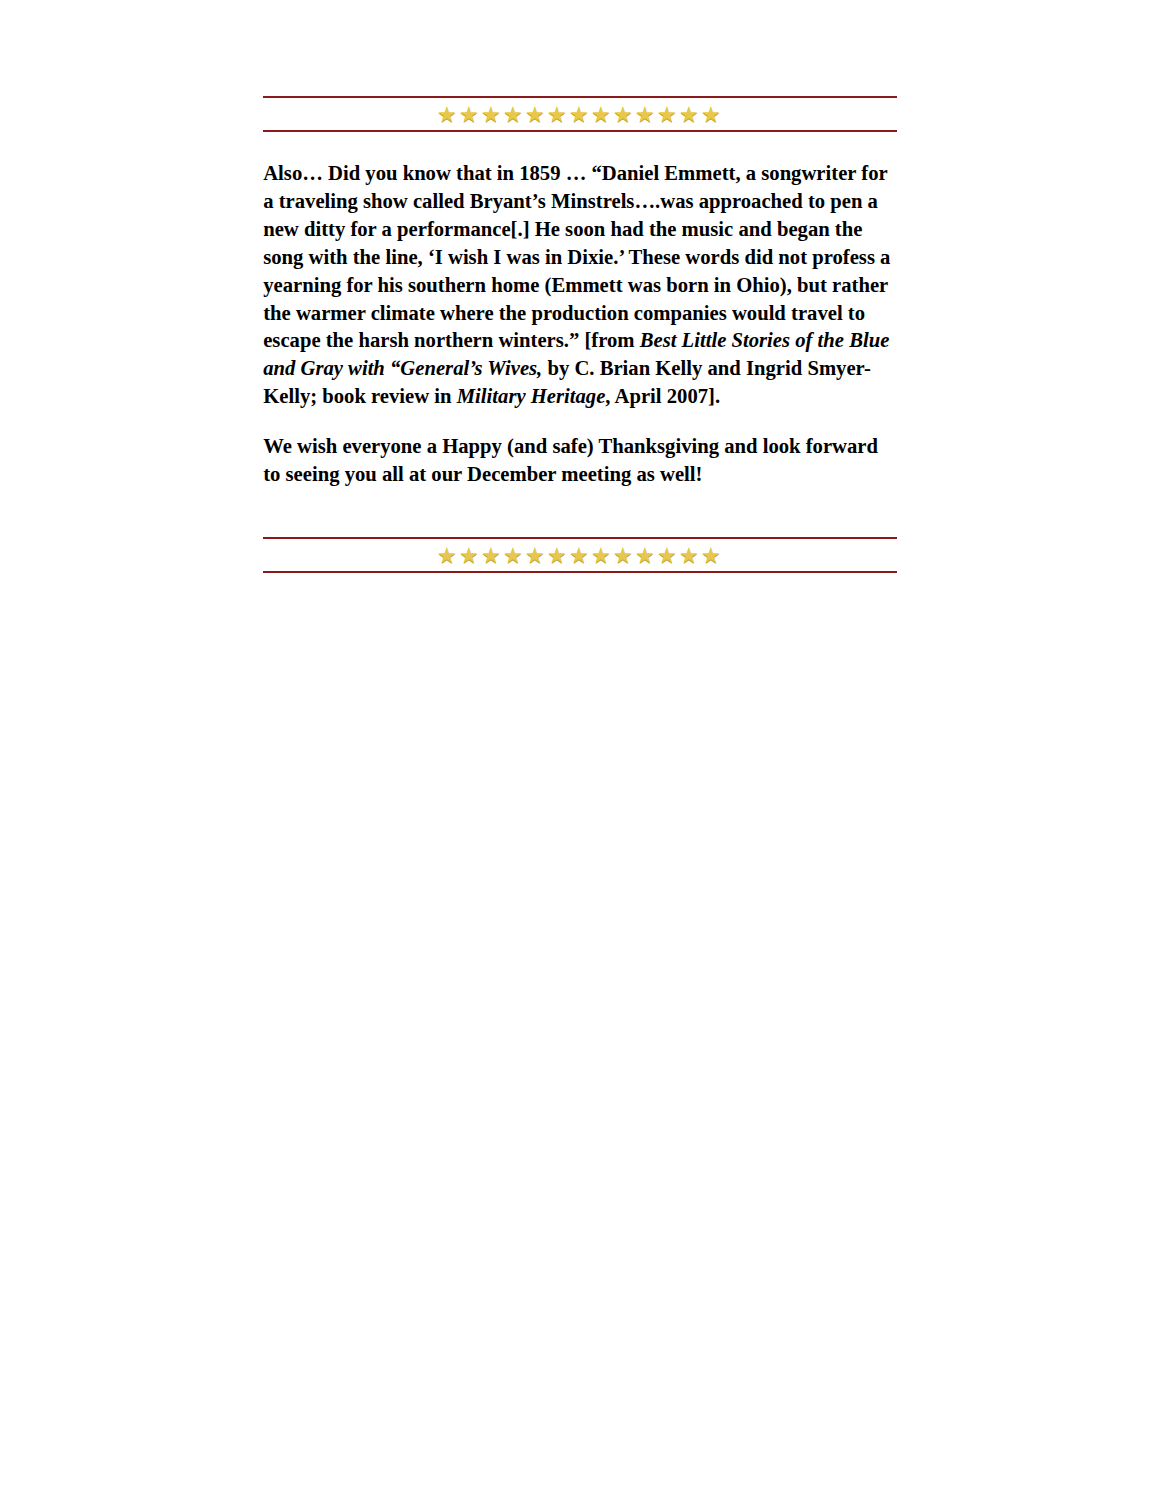★★★★★★★★★★★★★
Also… Did you know that in 1859 … “Daniel Emmett, a songwriter for a traveling show called Bryant’s Minstrels….was approached to pen a new ditty for a performance[.] He soon had the music and began the song with the line, ‘I wish I was in Dixie.’ These words did not profess a yearning for his southern home (Emmett was born in Ohio), but rather the warmer climate where the production companies would travel to escape the harsh northern winters.” [from Best Little Stories of the Blue and Gray with “General’s Wives, by C. Brian Kelly and Ingrid Smyer-Kelly; book review in Military Heritage, April 2007].
We wish everyone a Happy (and safe) Thanksgiving and look forward to seeing you all at our December meeting as well!
★★★★★★★★★★★★★